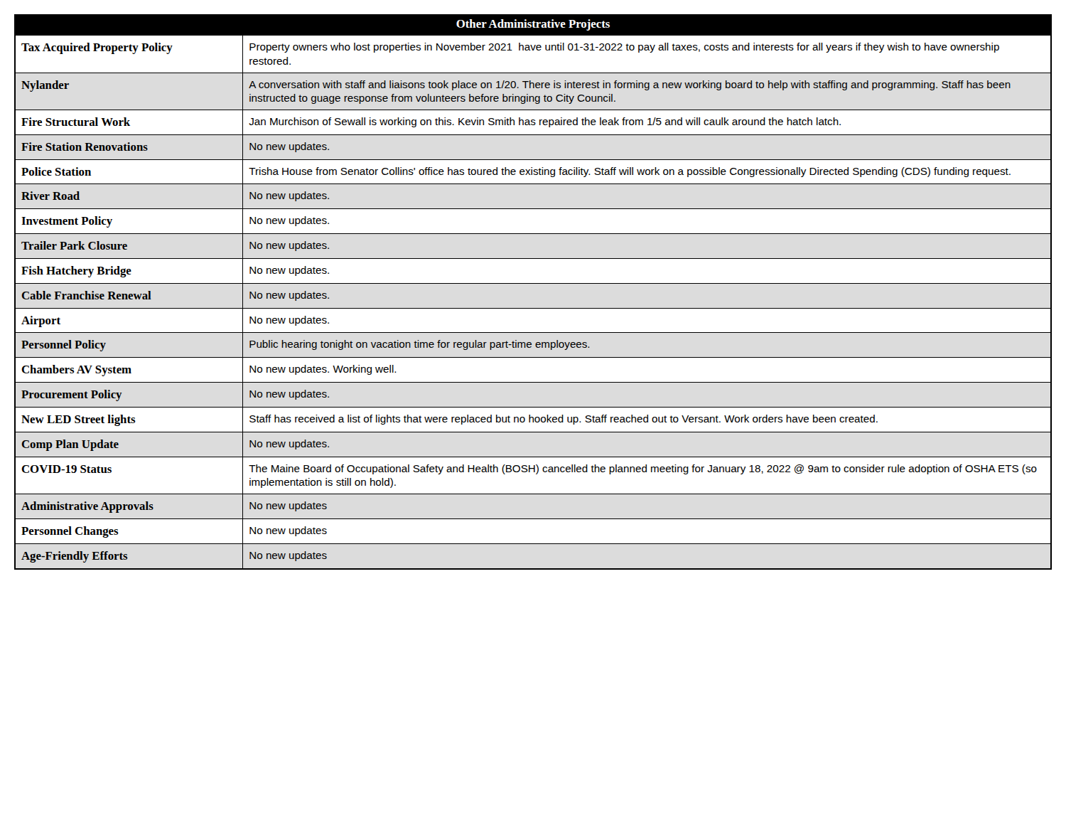Other Administrative Projects
| Tax Acquired Property Policy | Property owners who lost properties in November 2021 have until 01-31-2022 to pay all taxes, costs and interests for all years if they wish to have ownership restored. |
| Nylander | A conversation with staff and liaisons took place on 1/20. There is interest in forming a new working board to help with staffing and programming. Staff has been instructed to guage response from volunteers before bringing to City Council. |
| Fire Structural Work | Jan Murchison of Sewall is working on this. Kevin Smith has repaired the leak from 1/5 and will caulk around the hatch latch. |
| Fire Station Renovations | No new updates. |
| Police Station | Trisha House from Senator Collins' office has toured the existing facility. Staff will work on a possible Congressionally Directed Spending (CDS) funding request. |
| River Road | No new updates. |
| Investment Policy | No new updates. |
| Trailer Park Closure | No new updates. |
| Fish Hatchery Bridge | No new updates. |
| Cable Franchise Renewal | No new updates. |
| Airport | No new updates. |
| Personnel Policy | Public hearing tonight on vacation time for regular part-time employees. |
| Chambers AV System | No new updates. Working well. |
| Procurement Policy | No new updates. |
| New LED Street lights | Staff has received a list of lights that were replaced but no hooked up. Staff reached out to Versant. Work orders have been created. |
| Comp Plan Update | No new updates. |
| COVID-19 Status | The Maine Board of Occupational Safety and Health (BOSH) cancelled the planned meeting for January 18, 2022 @ 9am to consider rule adoption of OSHA ETS (so implementation is still on hold). |
| Administrative Approvals | No new updates |
| Personnel Changes | No new updates |
| Age-Friendly Efforts | No new updates |